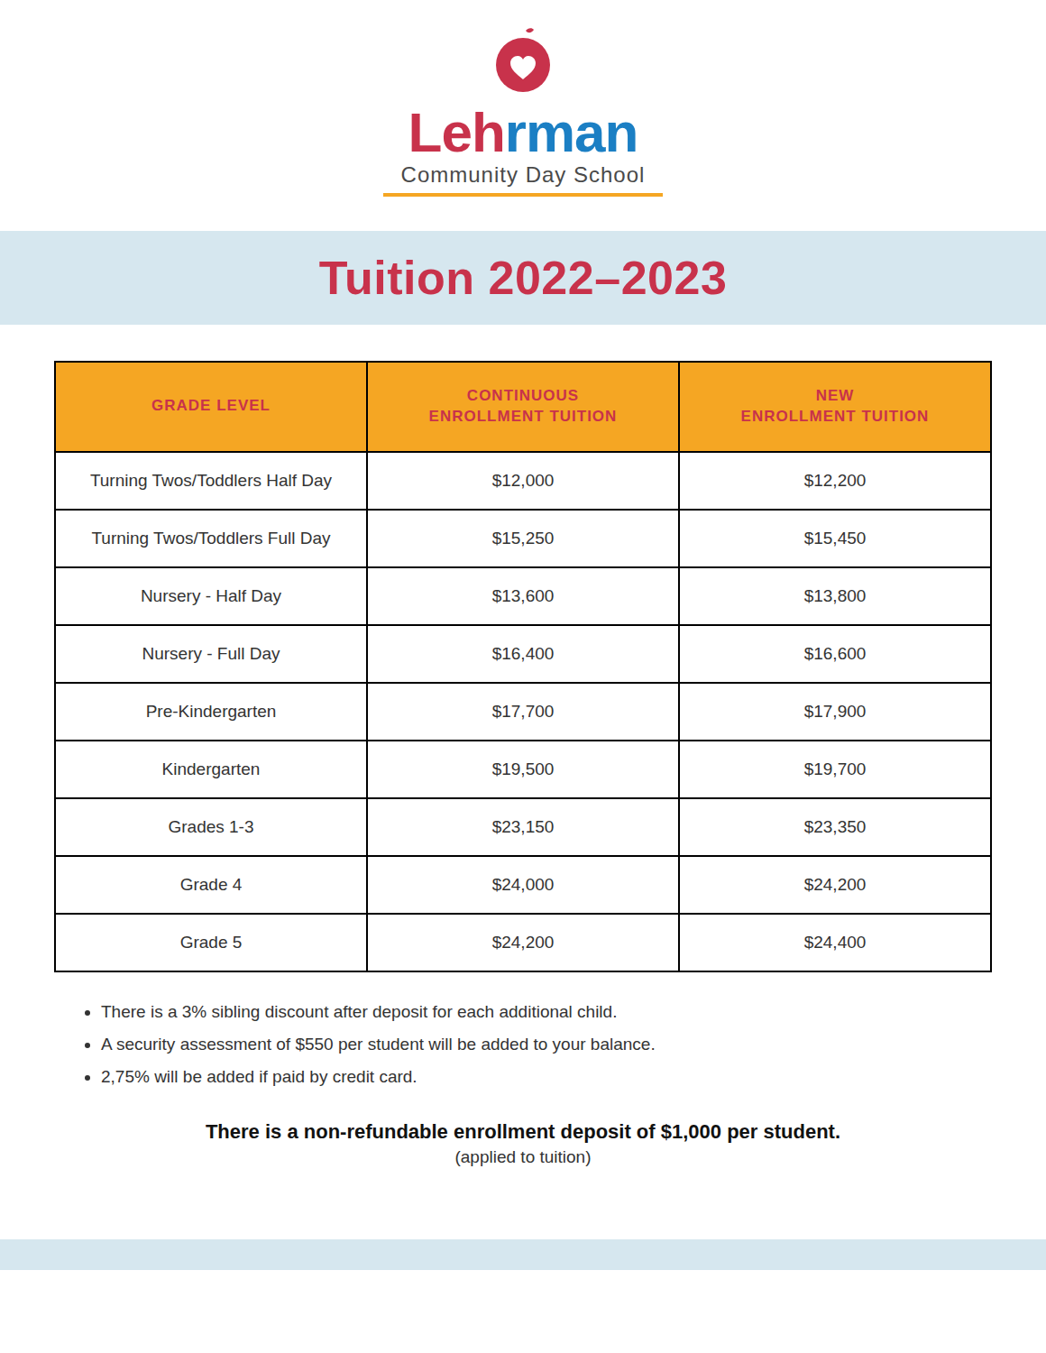Leh rman
Community Day School
Tuition 2022–2023
| Grade Level | Continuous Enrollment Tuition | New Enrollment Tuition |
| --- | --- | --- |
| Turning Twos/Toddlers Half Day | $12,000 | $12,200 |
| Turning Twos/Toddlers Full Day | $15,250 | $15,450 |
| Nursery - Half Day | $13,600 | $13,800 |
| Nursery - Full Day | $16,400 | $16,600 |
| Pre-Kindergarten | $17,700 | $17,900 |
| Kindergarten | $19,500 | $19,700 |
| Grades 1-3 | $23,150 | $23,350 |
| Grade 4 | $24,000 | $24,200 |
| Grade 5 | $24,200 | $24,400 |
There is a 3% sibling discount after deposit for each additional child.
A security assessment of $550 per student will be added to your balance.
2,75% will be added if paid by credit card.
There is a non-refundable enrollment deposit of $1,000 per student.
(applied to tuition)